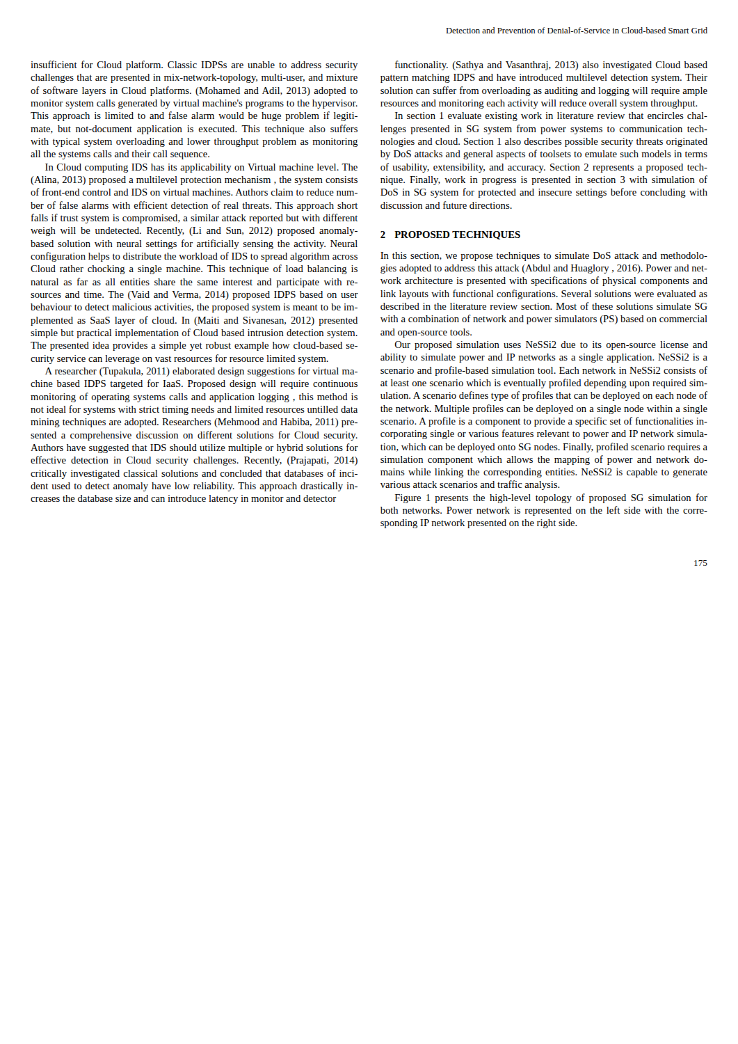Detection and Prevention of Denial-of-Service in Cloud-based Smart Grid
insufficient for Cloud platform. Classic IDPSs are unable to address security challenges that are presented in mix-network-topology, multi-user, and mixture of software layers in Cloud platforms. (Mohamed and Adil, 2013) adopted to monitor system calls generated by virtual machine's programs to the hypervisor. This approach is limited to and false alarm would be huge problem if legitimate, but not-document application is executed. This technique also suffers with typical system overloading and lower throughput problem as monitoring all the systems calls and their call sequence.
In Cloud computing IDS has its applicability on Virtual machine level. The (Alina, 2013) proposed a multilevel protection mechanism , the system consists of front-end control and IDS on virtual machines. Authors claim to reduce number of false alarms with efficient detection of real threats. This approach short falls if trust system is compromised, a similar attack reported but with different weigh will be undetected. Recently, (Li and Sun, 2012) proposed anomaly-based solution with neural settings for artificially sensing the activity. Neural configuration helps to distribute the workload of IDS to spread algorithm across Cloud rather chocking a single machine. This technique of load balancing is natural as far as all entities share the same interest and participate with resources and time. The (Vaid and Verma, 2014) proposed IDPS based on user behaviour to detect malicious activities, the proposed system is meant to be implemented as SaaS layer of cloud. In (Maiti and Sivanesan, 2012) presented simple but practical implementation of Cloud based intrusion detection system. The presented idea provides a simple yet robust example how cloud-based security service can leverage on vast resources for resource limited system.
A researcher (Tupakula, 2011) elaborated design suggestions for virtual machine based IDPS targeted for IaaS. Proposed design will require continuous monitoring of operating systems calls and application logging , this method is not ideal for systems with strict timing needs and limited resources untilled data mining techniques are adopted. Researchers (Mehmood and Habiba, 2011) presented a comprehensive discussion on different solutions for Cloud security. Authors have suggested that IDS should utilize multiple or hybrid solutions for effective detection in Cloud security challenges. Recently, (Prajapati, 2014) critically investigated classical solutions and concluded that databases of incident used to detect anomaly have low reliability. This approach drastically increases the database size and can introduce latency in monitor and detector
functionality. (Sathya and Vasanthraj, 2013) also investigated Cloud based pattern matching IDPS and have introduced multilevel detection system. Their solution can suffer from overloading as auditing and logging will require ample resources and monitoring each activity will reduce overall system throughput.
In section 1 evaluate existing work in literature review that encircles challenges presented in SG system from power systems to communication technologies and cloud. Section 1 also describes possible security threats originated by DoS attacks and general aspects of toolsets to emulate such models in terms of usability, extensibility, and accuracy. Section 2 represents a proposed technique. Finally, work in progress is presented in section 3 with simulation of DoS in SG system for protected and insecure settings before concluding with discussion and future directions.
2 PROPOSED TECHNIQUES
In this section, we propose techniques to simulate DoS attack and methodologies adopted to address this attack (Abdul and Huaglory , 2016). Power and network architecture is presented with specifications of physical components and link layouts with functional configurations. Several solutions were evaluated as described in the literature review section. Most of these solutions simulate SG with a combination of network and power simulators (PS) based on commercial and open-source tools.
Our proposed simulation uses NeSSi2 due to its open-source license and ability to simulate power and IP networks as a single application. NeSSi2 is a scenario and profile-based simulation tool. Each network in NeSSi2 consists of at least one scenario which is eventually profiled depending upon required simulation. A scenario defines type of profiles that can be deployed on each node of the network. Multiple profiles can be deployed on a single node within a single scenario. A profile is a component to provide a specific set of functionalities incorporating single or various features relevant to power and IP network simulation, which can be deployed onto SG nodes. Finally, profiled scenario requires a simulation component which allows the mapping of power and network domains while linking the corresponding entities. NeSSi2 is capable to generate various attack scenarios and traffic analysis.
Figure 1 presents the high-level topology of proposed SG simulation for both networks. Power network is represented on the left side with the corresponding IP network presented on the right side.
175